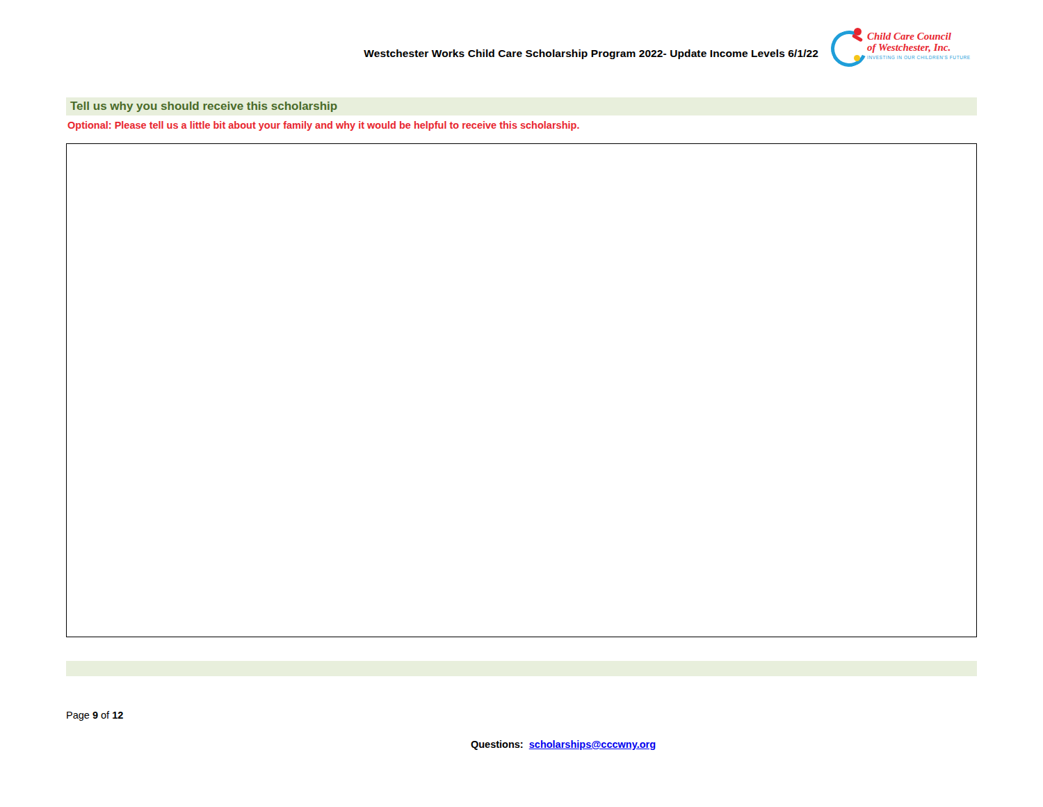Westchester Works Child Care Scholarship Program 2022- Update Income Levels 6/1/22
Child Care Council
of Westchester, Inc.
INVESTING IN OUR CHILDREN'S FUTURE
Tell us why you should receive this scholarship
Optional: Please tell us a little bit about your family and why it would be helpful to receive this scholarship.
Page 9 of 12
Questions: scholarships@cccwny.org